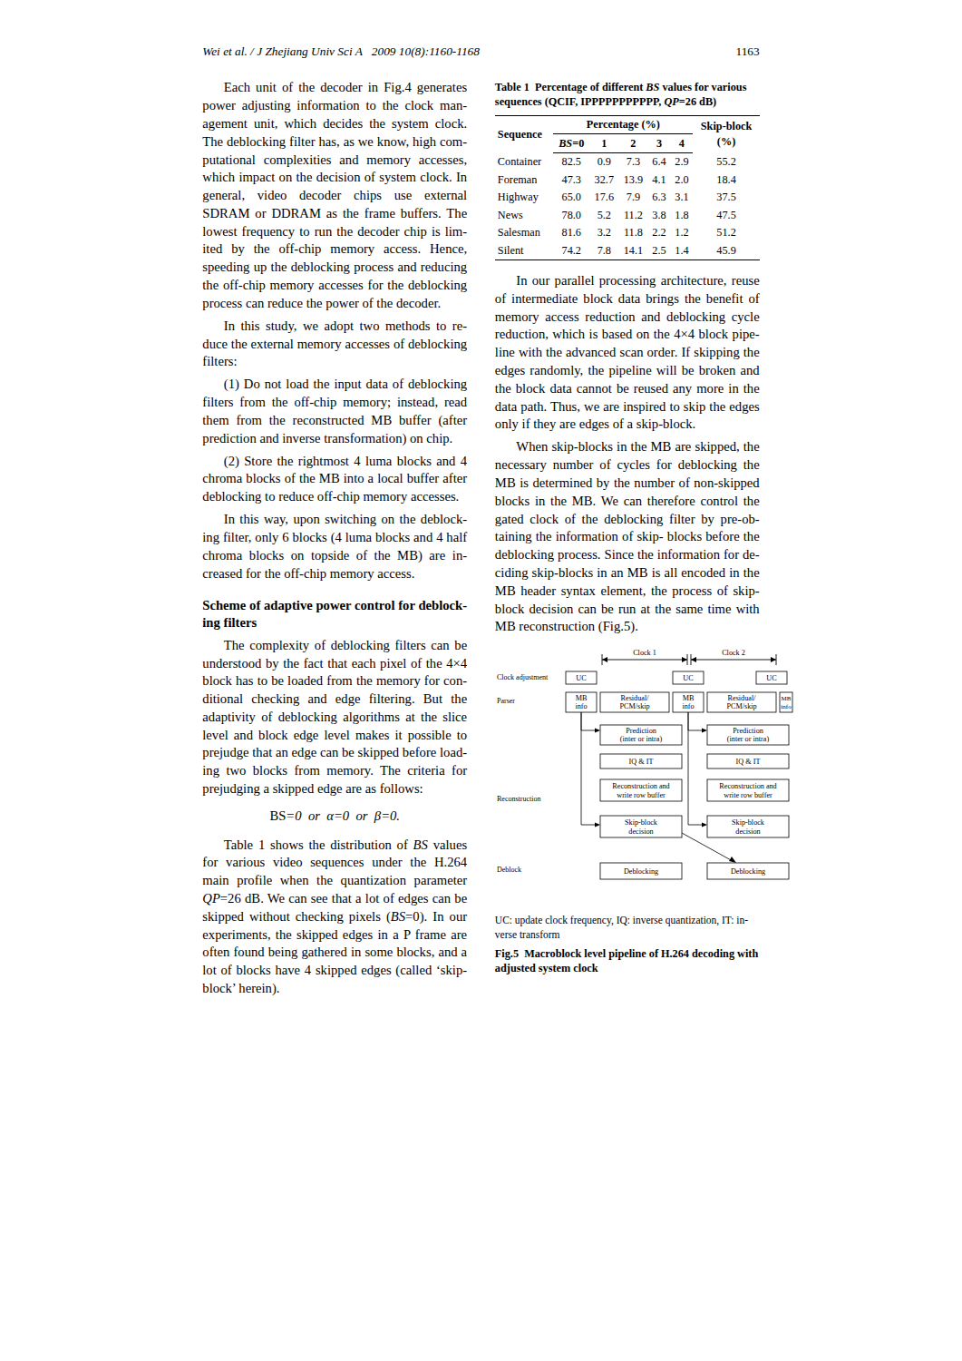Wei et al. / J Zhejiang Univ Sci A 2009 10(8):1160-1168 1163
Each unit of the decoder in Fig.4 generates power adjusting information to the clock management unit, which decides the system clock. The deblocking filter has, as we know, high computational complexities and memory accesses, which impact on the decision of system clock. In general, video decoder chips use external SDRAM or DDRAM as the frame buffers. The lowest frequency to run the decoder chip is limited by the off-chip memory access. Hence, speeding up the deblocking process and reducing the off-chip memory accesses for the deblocking process can reduce the power of the decoder.
In this study, we adopt two methods to reduce the external memory accesses of deblocking filters:
(1) Do not load the input data of deblocking filters from the off-chip memory; instead, read them from the reconstructed MB buffer (after prediction and inverse transformation) on chip.
(2) Store the rightmost 4 luma blocks and 4 chroma blocks of the MB into a local buffer after deblocking to reduce off-chip memory accesses.
In this way, upon switching on the deblocking filter, only 6 blocks (4 luma blocks and 4 half chroma blocks on topside of the MB) are increased for the off-chip memory access.
Scheme of adaptive power control for deblocking filters
The complexity of deblocking filters can be understood by the fact that each pixel of the 4×4 block has to be loaded from the memory for conditional checking and edge filtering. But the adaptivity of deblocking algorithms at the slice level and block edge level makes it possible to prejudge that an edge can be skipped before loading two blocks from memory. The criteria for prejudging a skipped edge are as follows:
BS=0 or α=0 or β=0.
Table 1 shows the distribution of BS values for various video sequences under the H.264 main profile when the quantization parameter QP=26 dB. We can see that a lot of edges can be skipped without checking pixels (BS=0). In our experiments, the skipped edges in a P frame are often found being gathered in some blocks, and a lot of blocks have 4 skipped edges (called ‘skip-block’ herein).
Table 1 Percentage of different BS values for various sequences (QCIF, IPPPPPPPPPPP, QP =26 dB)
| Sequence | Percentage (%) | Skip-block (%) |
| --- | --- | --- |
| BS =0 | 1 | 2 | 3 | 4 |
| Container | 82.5 | 0.9 | 7.3 | 6.4 | 2.9 | 55.2 |
| Foreman | 47.3 | 32.7 | 13.9 | 4.1 | 2.0 | 18.4 |
| Highway | 65.0 | 17.6 | 7.9 | 6.3 | 3.1 | 37.5 |
| News | 78.0 | 5.2 | 11.2 | 3.8 | 1.8 | 47.5 |
| Salesman | 81.6 | 3.2 | 11.8 | 2.2 | 1.2 | 51.2 |
| Silent | 74.2 | 7.8 | 14.1 | 2.5 | 1.4 | 45.9 |
In our parallel processing architecture, reuse of intermediate block data brings the benefit of memory access reduction and deblocking cycle reduction, which is based on the 4×4 block pipeline with the advanced scan order. If skipping the edges randomly, the pipeline will be broken and the block data cannot be reused any more in the data path. Thus, we are inspired to skip the edges only if they are edges of a skip-block.
When skip-blocks in the MB are skipped, the necessary number of cycles for deblocking the MB is determined by the number of non-skipped blocks in the MB. We can therefore control the gated clock of the deblocking filter by pre-obtaining the information of skip- blocks before the deblocking process. Since the information for deciding skip-blocks in an MB is all encoded in the MB header syntax element, the process of skip-block decision can be run at the same time with MB reconstruction (Fig.5).
Clock 1 Clock 2 Clock adjustment Parser Reconstruction Deblock UC UC UC MB info Residual/ PCM/skip MB info Residual/ PCM/skip MB info Prediction (inter or intra) Prediction (inter or intra) IQ & IT IQ & IT Reconstruction and write row buffer Reconstruction and write row buffer Skip-block decision Skip-block decision Deblocking Deblocking
UC: update clock frequency, IQ: inverse quantization, IT: inverse transform
Fig.5 Macroblock level pipeline of H.264 decoding with adjusted system clock